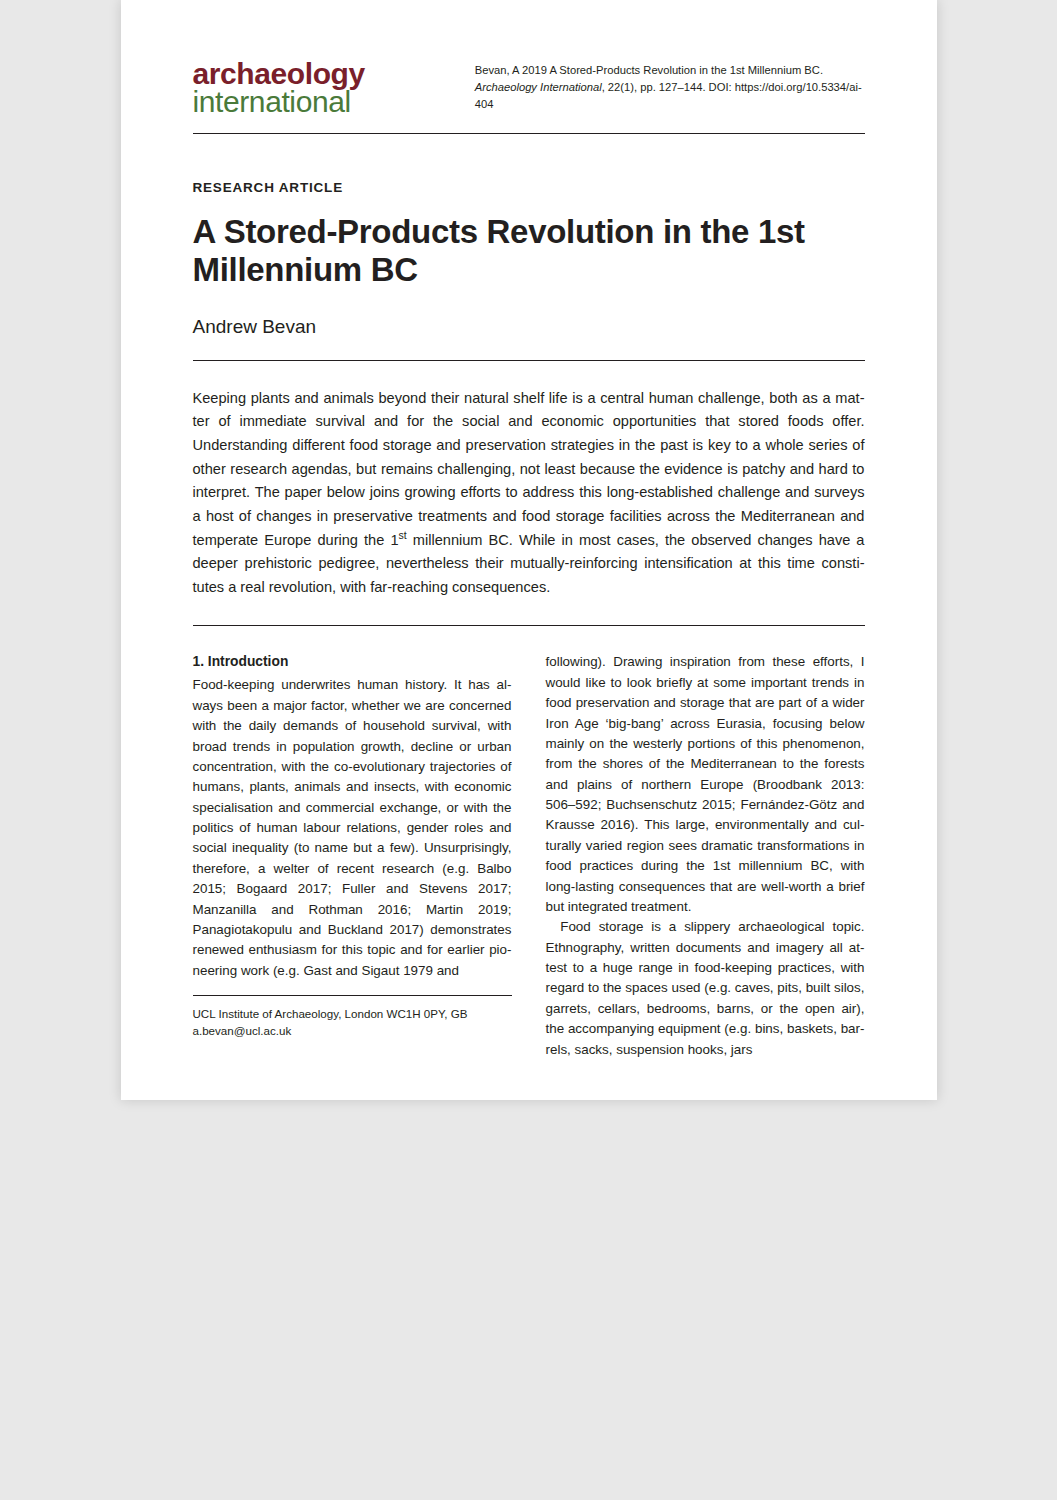archaeology international
Bevan, A 2019 A Stored-Products Revolution in the 1st Millennium BC. Archaeology International, 22(1), pp. 127–144. DOI: https://doi.org/10.5334/ai-404
Research Article
A Stored-Products Revolution in the 1st Millennium BC
Andrew Bevan
Keeping plants and animals beyond their natural shelf life is a central human challenge, both as a matter of immediate survival and for the social and economic opportunities that stored foods offer. Understanding different food storage and preservation strategies in the past is key to a whole series of other research agendas, but remains challenging, not least because the evidence is patchy and hard to interpret. The paper below joins growing efforts to address this long-established challenge and surveys a host of changes in preservative treatments and food storage facilities across the Mediterranean and temperate Europe during the 1st millennium BC. While in most cases, the observed changes have a deeper prehistoric pedigree, nevertheless their mutually-reinforcing intensification at this time constitutes a real revolution, with far-reaching consequences.
1. Introduction
Food-keeping underwrites human history. It has always been a major factor, whether we are concerned with the daily demands of household survival, with broad trends in population growth, decline or urban concentration, with the co-evolutionary trajectories of humans, plants, animals and insects, with economic specialisation and commercial exchange, or with the politics of human labour relations, gender roles and social inequality (to name but a few). Unsurprisingly, therefore, a welter of recent research (e.g. Balbo 2015; Bogaard 2017; Fuller and Stevens 2017; Manzanilla and Rothman 2016; Martin 2019; Panagiotakopulu and Buckland 2017) demonstrates renewed enthusiasm for this topic and for earlier pioneering work (e.g. Gast and Sigaut 1979 and
UCL Institute of Archaeology, London WC1H 0PY, GB
a.bevan@ucl.ac.uk
following). Drawing inspiration from these efforts, I would like to look briefly at some important trends in food preservation and storage that are part of a wider Iron Age ‘big-bang’ across Eurasia, focusing below mainly on the westerly portions of this phenomenon, from the shores of the Mediterranean to the forests and plains of northern Europe (Broodbank 2013: 506–592; Buchsenschutz 2015; Fernández-Götz and Krausse 2016). This large, environmentally and culturally varied region sees dramatic transformations in food practices during the 1st millennium BC, with long-lasting consequences that are well-worth a brief but integrated treatment.
Food storage is a slippery archaeological topic. Ethnography, written documents and imagery all attest to a huge range in food-keeping practices, with regard to the spaces used (e.g. caves, pits, built silos, garrets, cellars, bedrooms, barns, or the open air), the accompanying equipment (e.g. bins, baskets, barrels, sacks, suspension hooks, jars